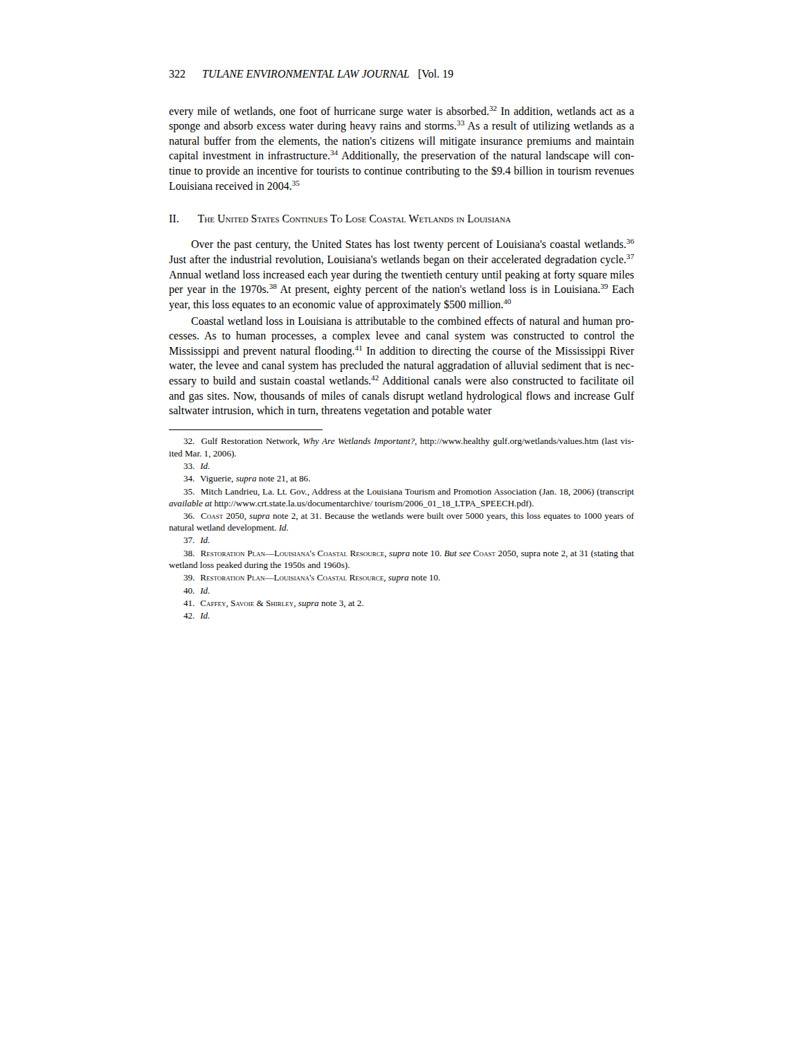322 TULANE ENVIRONMENTAL LAW JOURNAL [Vol. 19
every mile of wetlands, one foot of hurricane surge water is absorbed.32 In addition, wetlands act as a sponge and absorb excess water during heavy rains and storms.33 As a result of utilizing wetlands as a natural buffer from the elements, the nation's citizens will mitigate insurance premiums and maintain capital investment in infrastructure.34 Additionally, the preservation of the natural landscape will continue to provide an incentive for tourists to continue contributing to the $9.4 billion in tourism revenues Louisiana received in 2004.35
II. The United States Continues To Lose Coastal Wetlands in Louisiana
Over the past century, the United States has lost twenty percent of Louisiana's coastal wetlands.36 Just after the industrial revolution, Louisiana's wetlands began on their accelerated degradation cycle.37 Annual wetland loss increased each year during the twentieth century until peaking at forty square miles per year in the 1970s.38 At present, eighty percent of the nation's wetland loss is in Louisiana.39 Each year, this loss equates to an economic value of approximately $500 million.40
Coastal wetland loss in Louisiana is attributable to the combined effects of natural and human processes. As to human processes, a complex levee and canal system was constructed to control the Mississippi and prevent natural flooding.41 In addition to directing the course of the Mississippi River water, the levee and canal system has precluded the natural aggradation of alluvial sediment that is necessary to build and sustain coastal wetlands.42 Additional canals were also constructed to facilitate oil and gas sites. Now, thousands of miles of canals disrupt wetland hydrological flows and increase Gulf saltwater intrusion, which in turn, threatens vegetation and potable water
32. Gulf Restoration Network, Why Are Wetlands Important?, http://www.healthy gulf.org/wetlands/values.htm (last visited Mar. 1, 2006).
33. Id.
34. Viguerie, supra note 21, at 86.
35. Mitch Landrieu, La. Lt. Gov., Address at the Louisiana Tourism and Promotion Association (Jan. 18, 2006) (transcript available at http://www.crt.state.la.us/documentarchive/ tourism/2006_01_18_LTPA_SPEECH.pdf).
36. Coast 2050, supra note 2, at 31. Because the wetlands were built over 5000 years, this loss equates to 1000 years of natural wetland development. Id.
37. Id.
38. Restoration Plan—Louisiana's Coastal Resource, supra note 10. But see Coast 2050, supra note 2, at 31 (stating that wetland loss peaked during the 1950s and 1960s).
39. Restoration Plan—Louisiana's Coastal Resource, supra note 10.
40. Id.
41. Caffey, Savoie & Shirley, supra note 3, at 2.
42. Id.